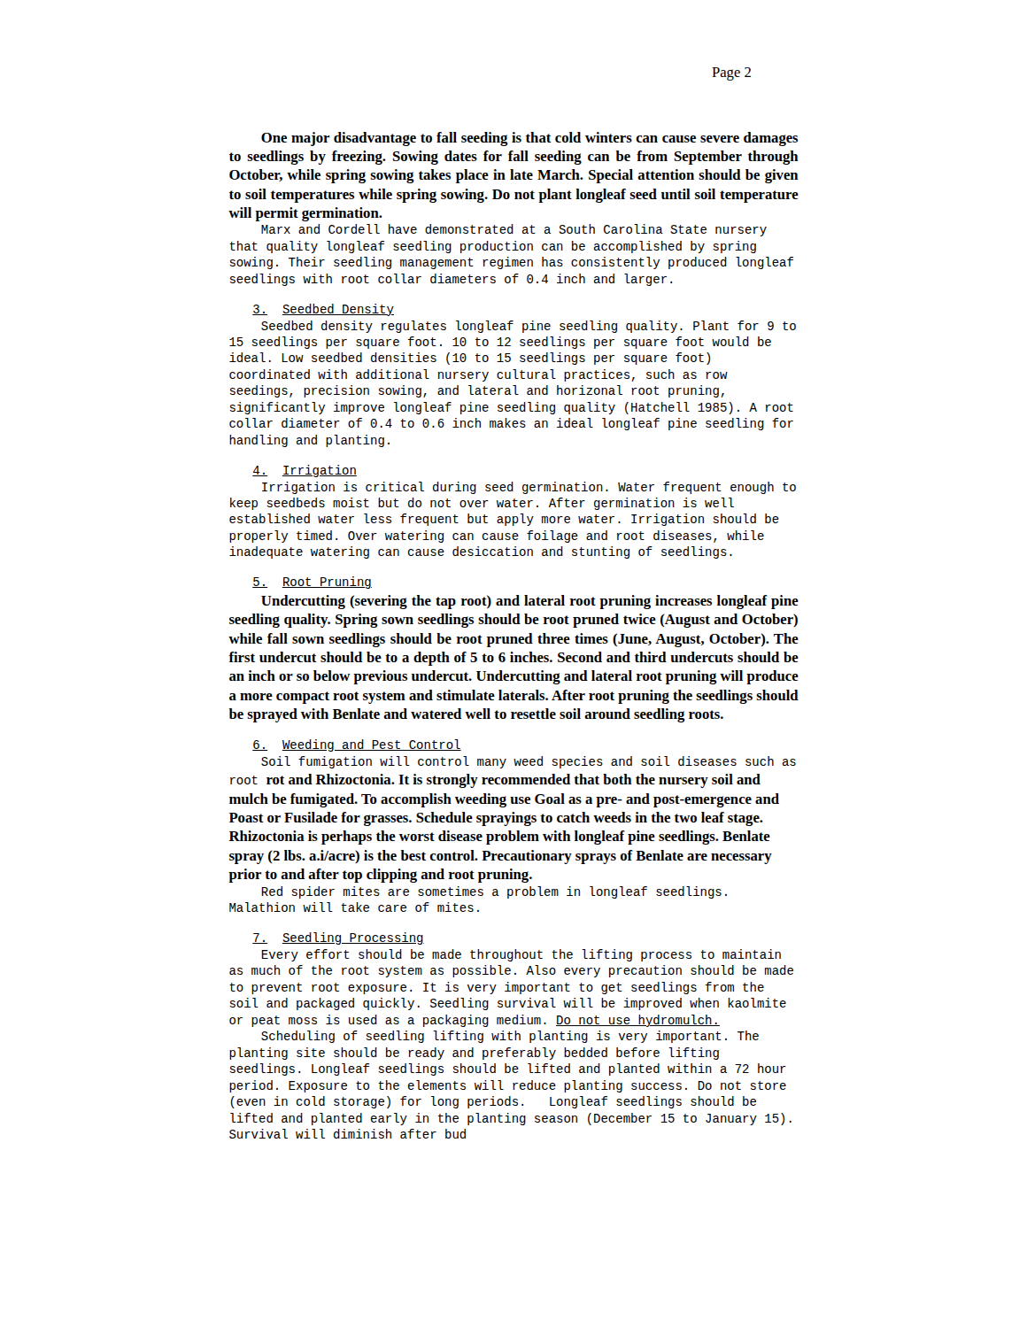Page 2
One major disadvantage to fall seeding is that cold winters can cause severe damages to seedlings by freezing. Sowing dates for fall seeding can be from September through October, while spring sowing takes place in late March. Special attention should be given to soil temperatures while spring sowing. Do not plant longleaf seed until soil temperature will permit germination.
Marx and Cordell have demonstrated at a South Carolina State nursery that quality longleaf seedling production can be accomplished by spring sowing. Their seedling management regimen has consistently produced longleaf seedlings with root collar diameters of 0.4 inch and larger.
3. Seedbed Density
Seedbed density regulates longleaf pine seedling quality. Plant for 9 to 15 seedlings per square foot. 10 to 12 seedlings per square foot would be ideal. Low seedbed densities (10 to 15 seedlings per square foot) coordinated with additional nursery cultural practices, such as row seedings, precision sowing, and lateral and horizonal root pruning, significantly improve longleaf pine seedling quality (Hatchell 1985). A root collar diameter of 0.4 to 0.6 inch makes an ideal longleaf pine seedling for handling and planting.
4. Irrigation
Irrigation is critical during seed germination. Water frequent enough to keep seedbeds moist but do not over water. After germination is well established water less frequent but apply more water. Irrigation should be properly timed. Over watering can cause foilage and root diseases, while inadequate watering can cause desiccation and stunting of seedlings.
5. Root Pruning
Undercutting (severing the tap root) and lateral root pruning increases longleaf pine seedling quality. Spring sown seedlings should be root pruned twice (August and October) while fall sown seedlings should be root pruned three times (June, August, October). The first undercut should be to a depth of 5 to 6 inches. Second and third undercuts should be an inch or so below previous undercut. Undercutting and lateral root pruning will produce a more compact root system and stimulate laterals. After root pruning the seedlings should be sprayed with Benlate and watered well to resettle soil around seedling roots.
6. Weeding and Pest Control
Soil fumigation will control many weed species and soil diseases such as root rot and Rhizoctonia. It is strongly recommended that both the nursery soil and mulch be fumigated. To accomplish weeding use Goal as a pre- and post-emergence and Poast or Fusilade for grasses. Schedule sprayings to catch weeds in the two leaf stage. Rhizoctonia is perhaps the worst disease problem with longleaf pine seedlings. Benlate spray (2 lbs. a.i/acre) is the best control. Precautionary sprays of Benlate are necessary prior to and after top clipping and root pruning.
Red spider mites are sometimes a problem in longleaf seedlings. Malathion will take care of mites.
7. Seedling Processing
Every effort should be made throughout the lifting process to maintain as much of the root system as possible. Also every precaution should be made to prevent root exposure. It is very important to get seedlings from the soil and packaged quickly. Seedling survival will be improved when kaolmite or peat moss is used as a packaging medium. Do not use hydromulch.
Scheduling of seedling lifting with planting is very important. The planting site should be ready and preferably bedded before lifting seedlings. Longleaf seedlings should be lifted and planted within a 72 hour period. Exposure to the elements will reduce planting success. Do not store (even in cold storage) for long periods. Longleaf seedlings should be lifted and planted early in the planting season (December 15 to January 15). Survival will diminish after bud